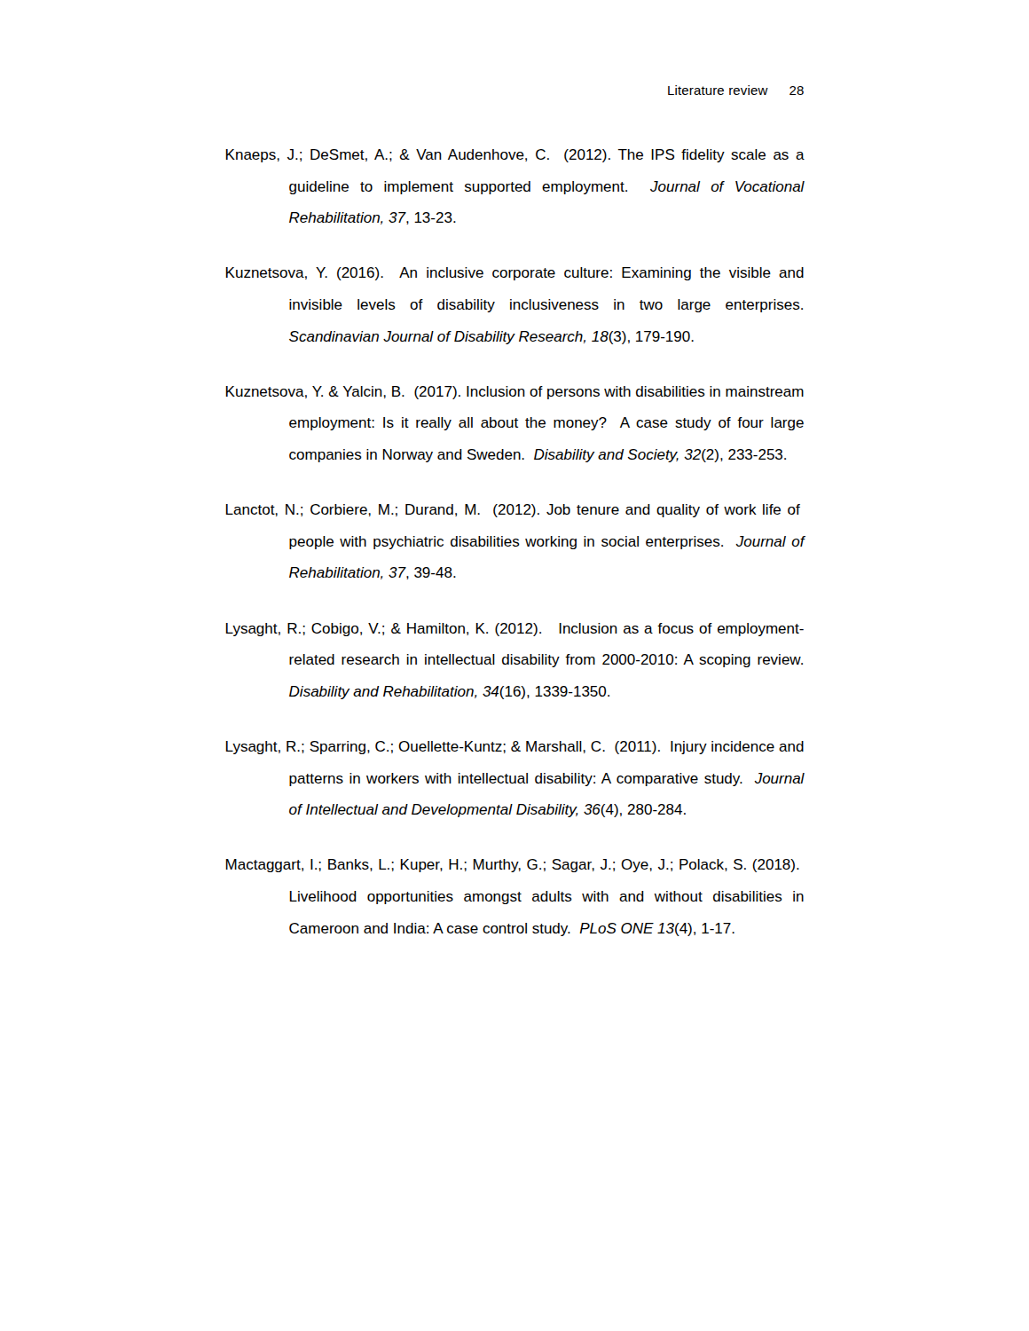Literature review28
Knaeps, J.; DeSmet, A.; & Van Audenhove, C. (2012). The IPS fidelity scale as a guideline to implement supported employment. Journal of Vocational Rehabilitation, 37, 13-23.
Kuznetsova, Y. (2016). An inclusive corporate culture: Examining the visible and invisible levels of disability inclusiveness in two large enterprises. Scandinavian Journal of Disability Research, 18(3), 179-190.
Kuznetsova, Y. & Yalcin, B. (2017). Inclusion of persons with disabilities in mainstream employment: Is it really all about the money? A case study of four large companies in Norway and Sweden. Disability and Society, 32(2), 233-253.
Lanctot, N.; Corbiere, M.; Durand, M. (2012). Job tenure and quality of work life of people with psychiatric disabilities working in social enterprises. Journal of Rehabilitation, 37, 39-48.
Lysaght, R.; Cobigo, V.; & Hamilton, K. (2012). Inclusion as a focus of employment-related research in intellectual disability from 2000-2010: A scoping review. Disability and Rehabilitation, 34(16), 1339-1350.
Lysaght, R.; Sparring, C.; Ouellette-Kuntz; & Marshall, C. (2011). Injury incidence and patterns in workers with intellectual disability: A comparative study. Journal of Intellectual and Developmental Disability, 36(4), 280-284.
Mactaggart, I.; Banks, L.; Kuper, H.; Murthy, G.; Sagar, J.; Oye, J.; Polack, S. (2018). Livelihood opportunities amongst adults with and without disabilities in Cameroon and India: A case control study. PLoS ONE 13(4), 1-17.